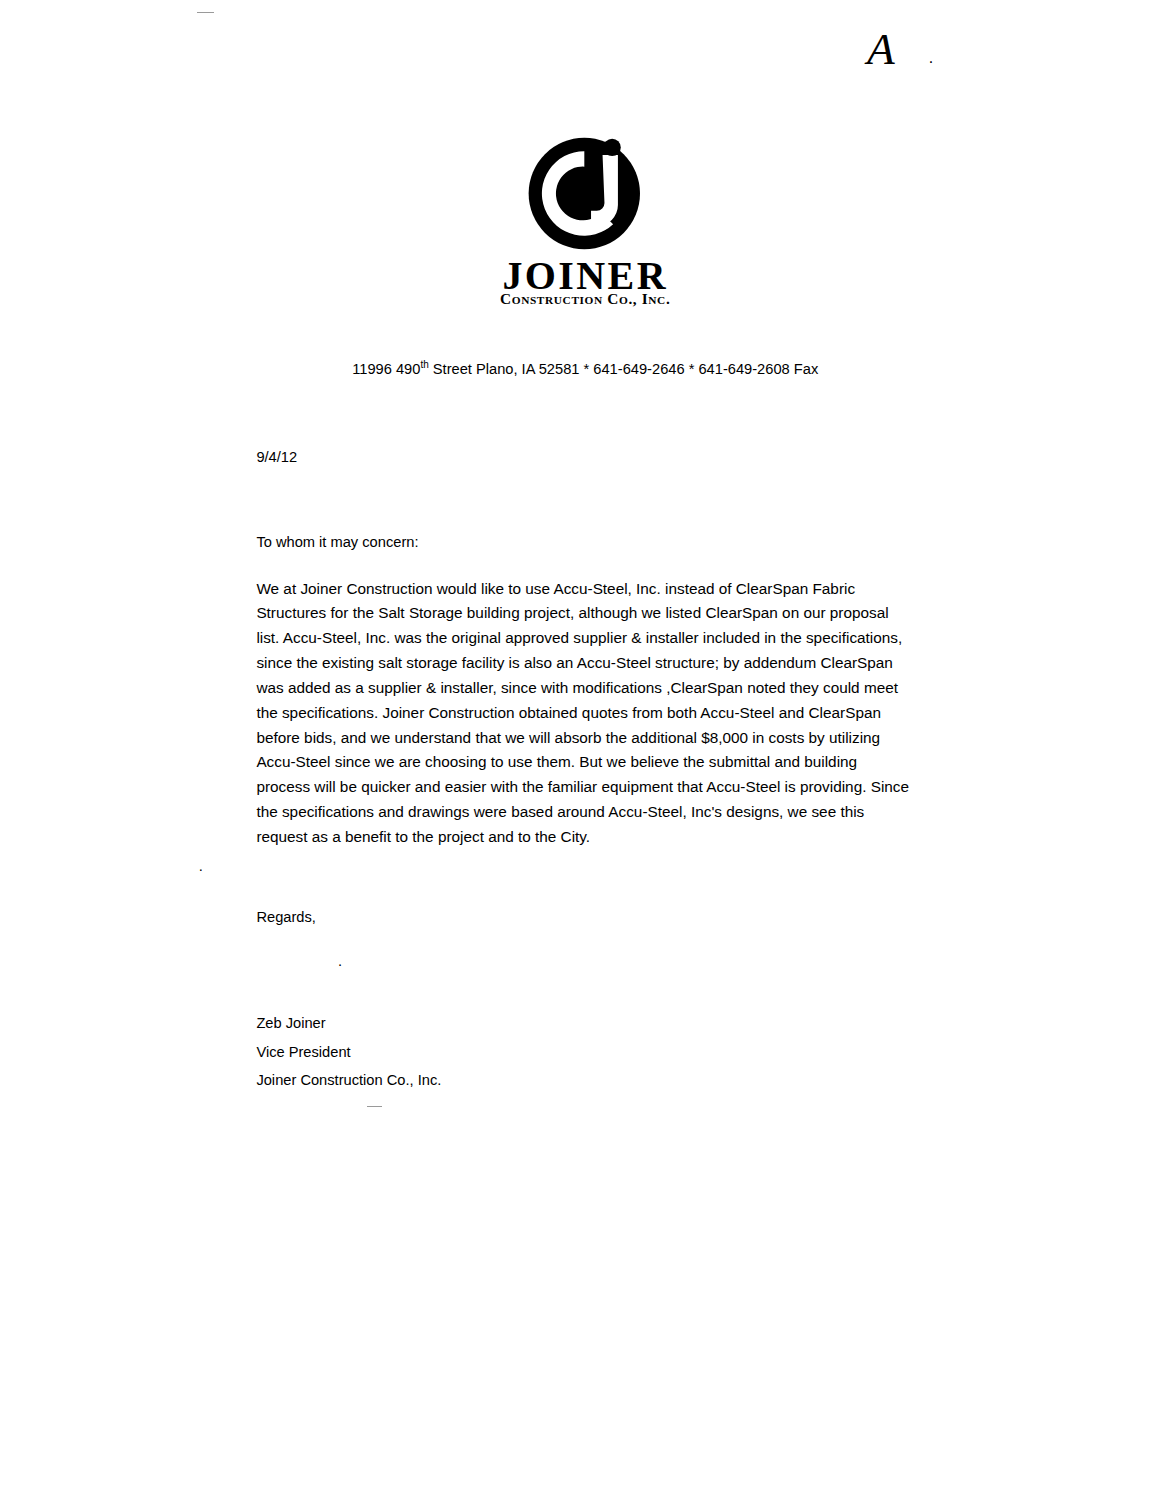A
.
JOINER CONSTRUCTION CO., INC.
11996 490th Street Plano, IA 52581 * 641-649-2646 * 641-649-2608 Fax
9/4/12
To whom it may concern:
We at Joiner Construction would like to use Accu-Steel, Inc. instead of ClearSpan Fabric Structures for the Salt Storage building project, although we listed ClearSpan on our proposal list. Accu-Steel, Inc. was the original approved supplier & installer included in the specifications, since the existing salt storage facility is also an Accu-Steel structure; by addendum ClearSpan was added as a supplier & installer, since with modifications ,ClearSpan noted they could meet the specifications. Joiner Construction obtained quotes from both Accu-Steel and ClearSpan before bids, and we understand that we will absorb the additional $8,000 in costs by utilizing Accu-Steel since we are choosing to use them. But we believe the submittal and building process will be quicker and easier with the familiar equipment that Accu-Steel is providing. Since the specifications and drawings were based around Accu-Steel, Inc's designs, we see this request as a benefit to the project and to the City.
Regards,
.
Zeb Joiner
Vice President
Joiner Construction Co., Inc.
.